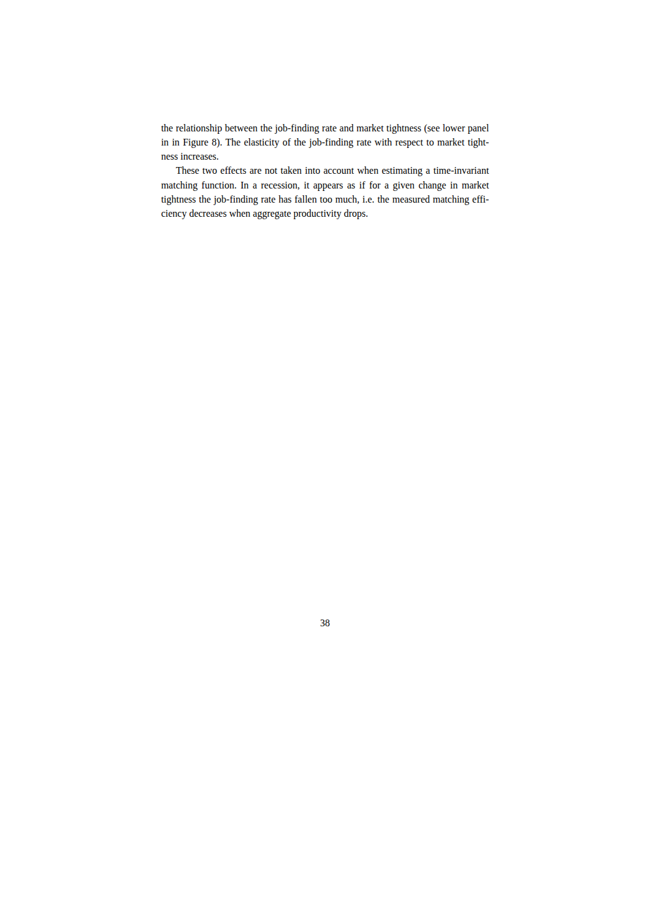the relationship between the job-finding rate and market tightness (see lower panel in in Figure 8). The elasticity of the job-finding rate with respect to market tightness increases.
These two effects are not taken into account when estimating a time-invariant matching function. In a recession, it appears as if for a given change in market tightness the job-finding rate has fallen too much, i.e. the measured matching efficiency decreases when aggregate productivity drops.
38